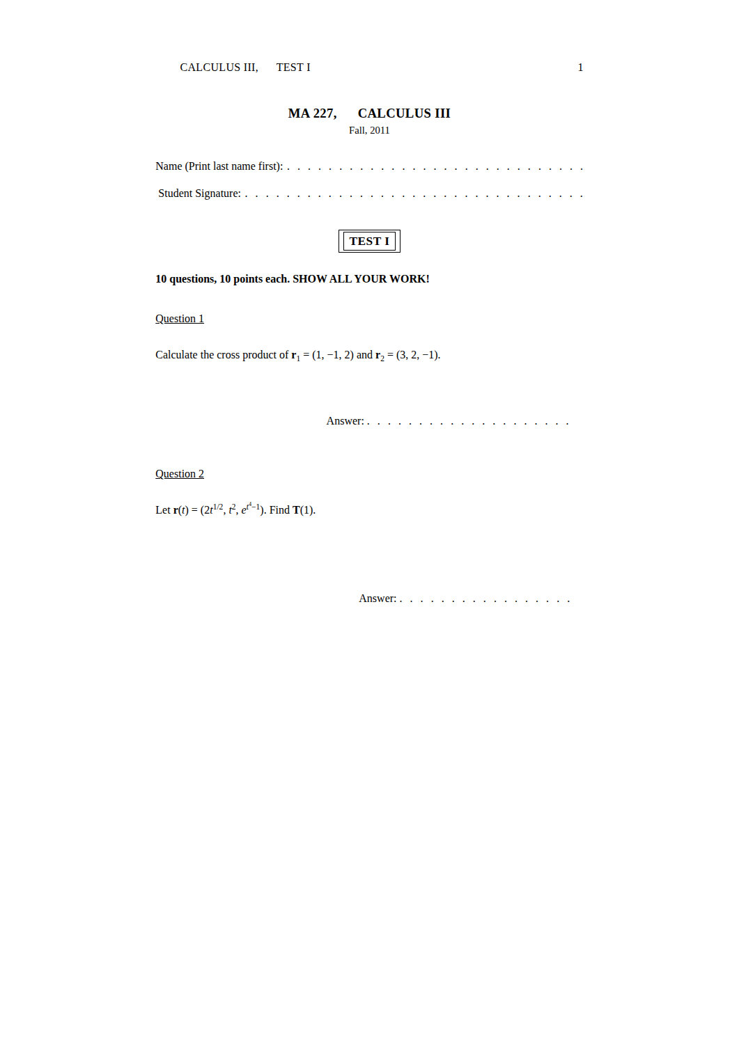CALCULUS III, TEST I 1
MA 227, CALCULUS III
Fall, 2011
Name (Print last name first):. . . . . . . . . . . . . . . . . . . . . . . . . . . . . . . . . . . . . . . . . .
Student Signature:. . . . . . . . . . . . . . . . . . . . . . . . . . . . . . . . . . . . . . . . . . . . . . . . . . .
TEST I
10 questions, 10 points each. SHOW ALL YOUR WORK!
Question 1
Calculate the cross product of r1 = (1, −1, 2) and r2 = (3, 2, −1).
Answer: . . . . . . . . . . . . . . . . . . . .
Question 2
Let r(t) = (2t1/2, t2, et4−1). Find T(1).
Answer: . . . . . . . . . . . . . . . . .